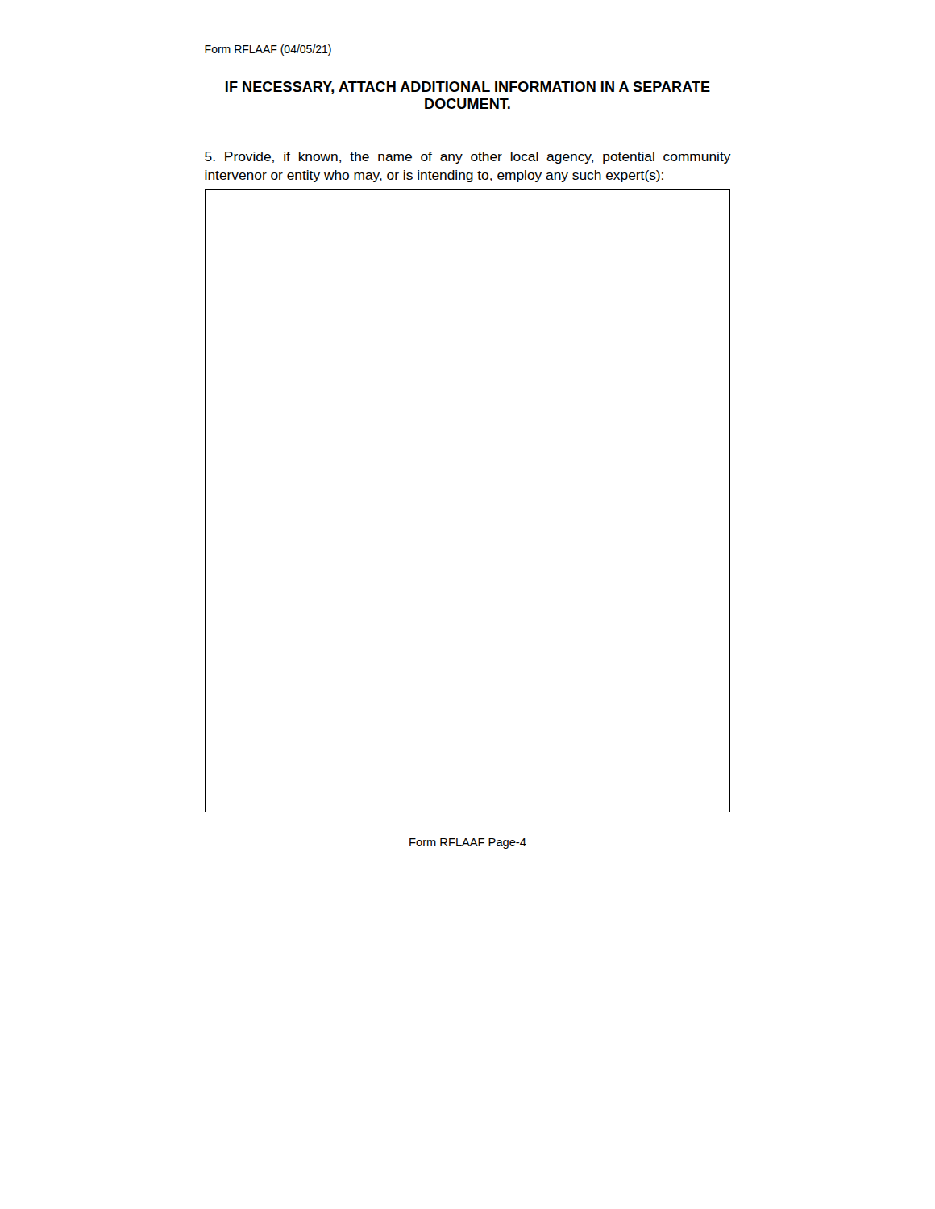Form RFLAAF (04/05/21)
IF NECESSARY, ATTACH ADDITIONAL INFORMATION IN A SEPARATE DOCUMENT.
5. Provide, if known, the name of any other local agency, potential community intervenor or entity who may, or is intending to, employ any such expert(s):
Form RFLAAF Page-4